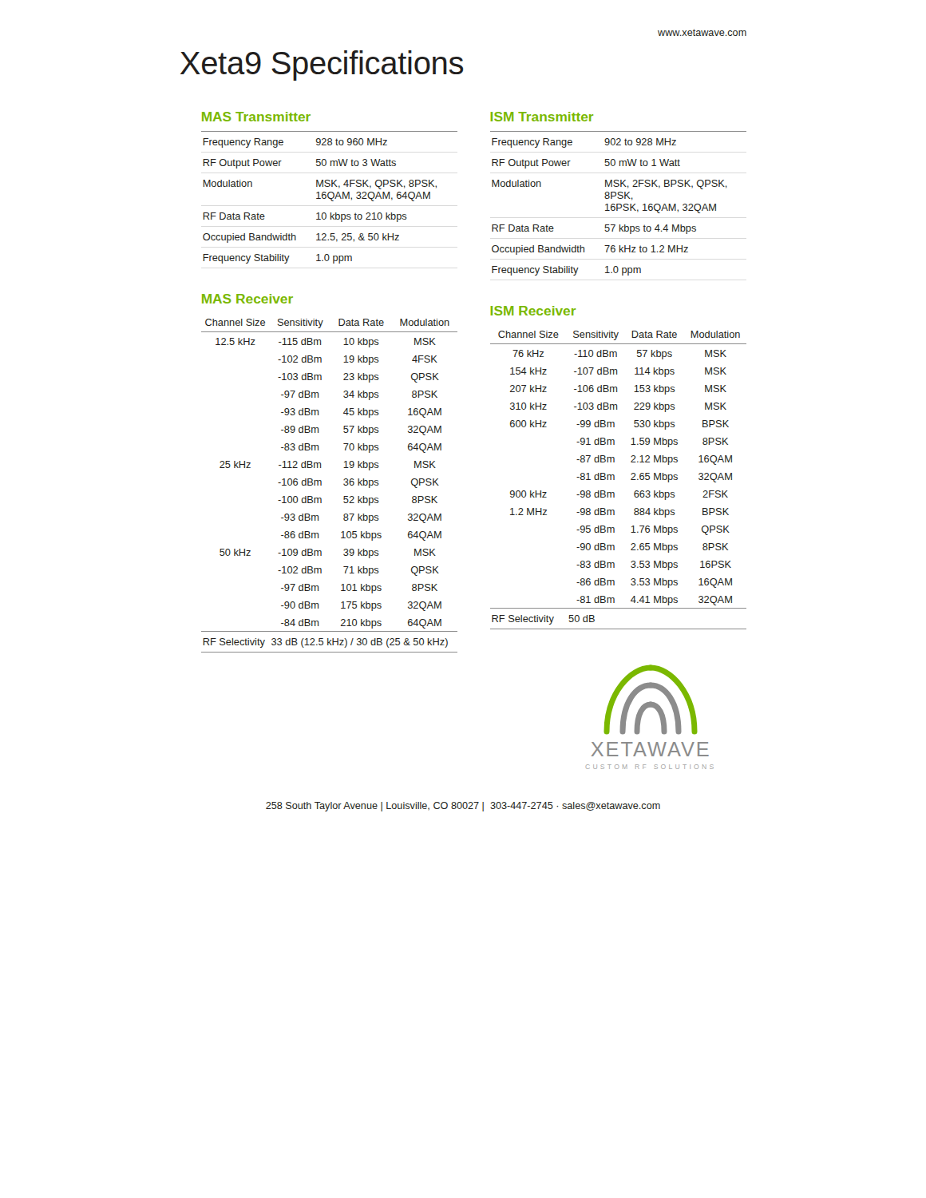www.xetawave.com
Xeta9 Specifications
MAS Transmitter
| Frequency Range | 928 to 960 MHz |
| RF Output Power | 50 mW to 3 Watts |
| Modulation | MSK, 4FSK, QPSK, 8PSK, 16QAM, 32QAM, 64QAM |
| RF Data Rate | 10 kbps to 210 kbps |
| Occupied Bandwidth | 12.5, 25, & 50 kHz |
| Frequency Stability | 1.0 ppm |
MAS Receiver
| Channel Size | Sensitivity | Data Rate | Modulation |
| --- | --- | --- | --- |
| 12.5 kHz | -115 dBm | 10 kbps | MSK |
| | -102 dBm | 19 kbps | 4FSK |
| | -103 dBm | 23 kbps | QPSK |
| | -97 dBm | 34 kbps | 8PSK |
| | -93 dBm | 45 kbps | 16QAM |
| | -89 dBm | 57 kbps | 32QAM |
| | -83 dBm | 70 kbps | 64QAM |
| 25 kHz | -112 dBm | 19 kbps | MSK |
| | -106 dBm | 36 kbps | QPSK |
| | -100 dBm | 52 kbps | 8PSK |
| | -93 dBm | 87 kbps | 32QAM |
| | -86 dBm | 105 kbps | 64QAM |
| 50 kHz | -109 dBm | 39 kbps | MSK |
| | -102 dBm | 71 kbps | QPSK |
| | -97 dBm | 101 kbps | 8PSK |
| | -90 dBm | 175 kbps | 32QAM |
| | -84 dBm | 210 kbps | 64QAM |
| RF Selectivity | 33 dB (12.5 kHz) / 30 dB (25 & 50 kHz) |
ISM Transmitter
| Frequency Range | 902 to 928 MHz |
| RF Output Power | 50 mW to 1 Watt |
| Modulation | MSK, 2FSK, BPSK, QPSK, 8PSK, 16PSK, 16QAM, 32QAM |
| RF Data Rate | 57 kbps to 4.4 Mbps |
| Occupied Bandwidth | 76 kHz to 1.2 MHz |
| Frequency Stability | 1.0 ppm |
ISM Receiver
| Channel Size | Sensitivity | Data Rate | Modulation |
| --- | --- | --- | --- |
| 76 kHz | -110 dBm | 57 kbps | MSK |
| 154 kHz | -107 dBm | 114 kbps | MSK |
| 207 kHz | -106 dBm | 153 kbps | MSK |
| 310 kHz | -103 dBm | 229 kbps | MSK |
| 600 kHz | -99 dBm | 530 kbps | BPSK |
| | -91 dBm | 1.59 Mbps | 8PSK |
| | -87 dBm | 2.12 Mbps | 16QAM |
| | -81 dBm | 2.65 Mbps | 32QAM |
| 900 kHz | -98 dBm | 663 kbps | 2FSK |
| 1.2 MHz | -98 dBm | 884 kbps | BPSK |
| | -95 dBm | 1.76 Mbps | QPSK |
| | -90 dBm | 2.65 Mbps | 8PSK |
| | -83 dBm | 3.53 Mbps | 16PSK |
| | -86 dBm | 3.53 Mbps | 16QAM |
| | -81 dBm | 4.41 Mbps | 32QAM |
| RF Selectivity | 50 dB |
XETAWAVE
CUSTOM RF SOLUTIONS
258 South Taylor Avenue | Louisville, CO 80027 | 303-447-2745 · sales@xetawave.com